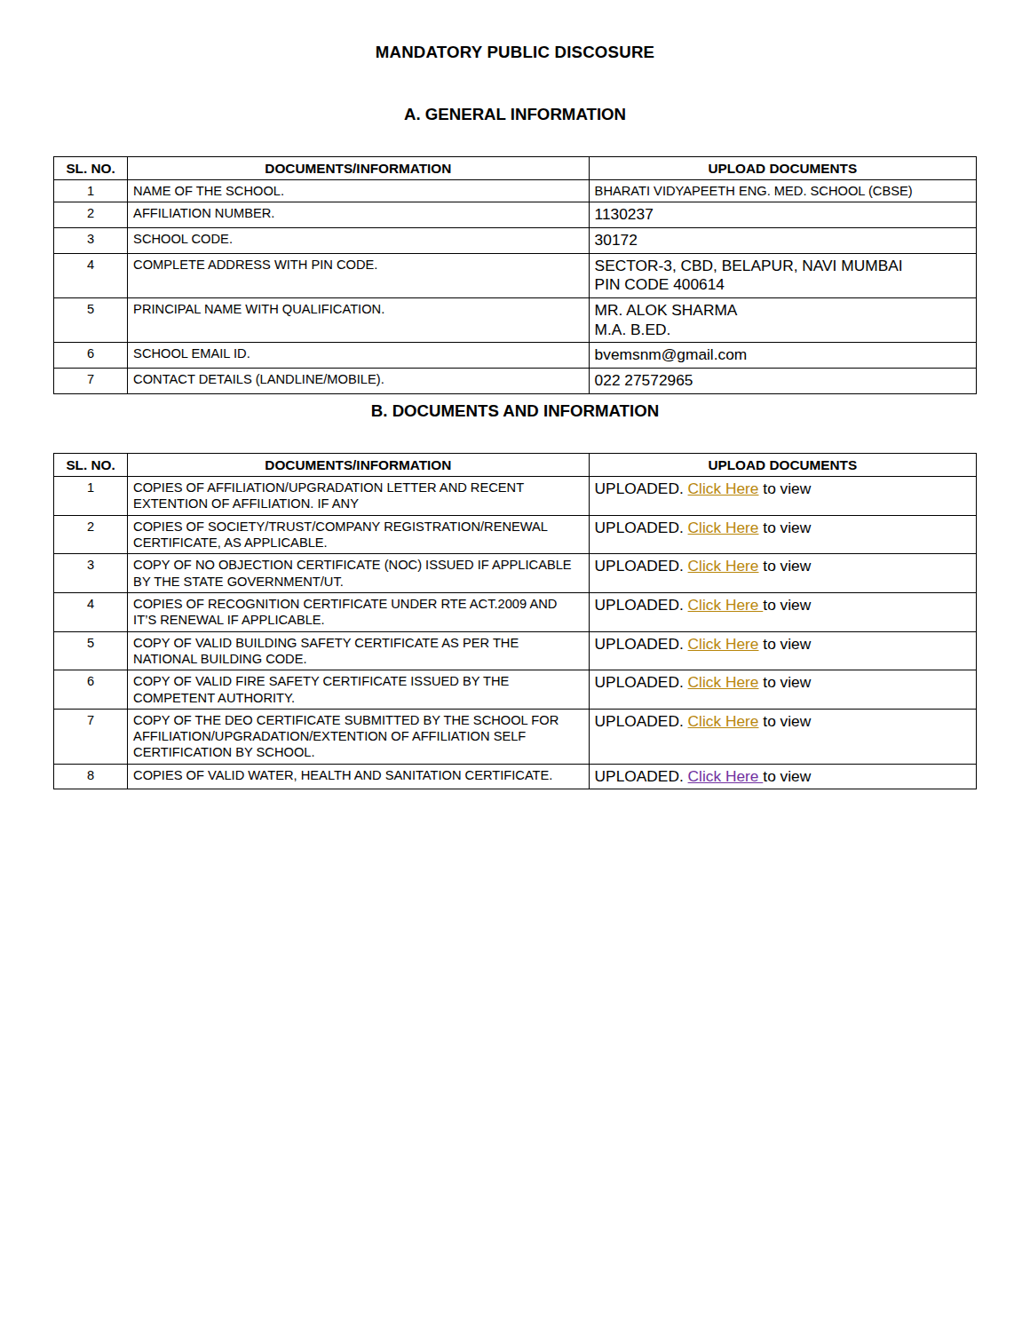MANDATORY PUBLIC DISCOSURE
A. GENERAL INFORMATION
| SL. NO. | DOCUMENTS/INFORMATION | UPLOAD DOCUMENTS |
| --- | --- | --- |
| 1 | NAME OF THE SCHOOL. | BHARATI VIDYAPEETH ENG. MED. SCHOOL (CBSE) |
| 2 | AFFILIATION NUMBER. | 1130237 |
| 3 | SCHOOL CODE. | 30172 |
| 4 | COMPLETE ADDRESS WITH PIN CODE. | SECTOR-3, CBD, BELAPUR, NAVI MUMBAI PIN CODE 400614 |
| 5 | PRINCIPAL NAME WITH QUALIFICATION. | MR. ALOK SHARMA M.A. B.ED. |
| 6 | SCHOOL EMAIL ID. | bvemsnm@gmail.com |
| 7 | CONTACT DETAILS (LANDLINE/MOBILE). | 022 27572965 |
B. DOCUMENTS AND INFORMATION
| SL. NO. | DOCUMENTS/INFORMATION | UPLOAD DOCUMENTS |
| --- | --- | --- |
| 1 | COPIES OF AFFILIATION/UPGRADATION LETTER AND RECENT EXTENTION OF AFFILIATION. IF ANY | UPLOADED. Click Here to view |
| 2 | COPIES OF SOCIETY/TRUST/COMPANY REGISTRATION/RENEWAL CERTIFICATE, AS APPLICABLE. | UPLOADED. Click Here to view |
| 3 | COPY OF NO OBJECTION CERTIFICATE (NOC) ISSUED IF APPLICABLE BY THE STATE GOVERNMENT/UT. | UPLOADED. Click Here to view |
| 4 | COPIES OF RECOGNITION CERTIFICATE UNDER RTE ACT.2009 AND IT’S RENEWAL IF APPLICABLE. | UPLOADED. Click Here to view |
| 5 | COPY OF VALID BUILDING SAFETY CERTIFICATE AS PER THE NATIONAL BUILDING CODE. | UPLOADED. Click Here to view |
| 6 | COPY OF VALID FIRE SAFETY CERTIFICATE ISSUED BY THE COMPETENT AUTHORITY. | UPLOADED. Click Here to view |
| 7 | COPY OF THE DEO CERTIFICATE SUBMITTED BY THE SCHOOL FOR AFFILIATION/UPGRADATION/EXTENTION OF AFFILIATION SELF CERTIFICATION BY SCHOOL. | UPLOADED. Click Here to view |
| 8 | COPIES OF VALID WATER, HEALTH AND SANITATION CERTIFICATE. | UPLOADED. Click Here to view |